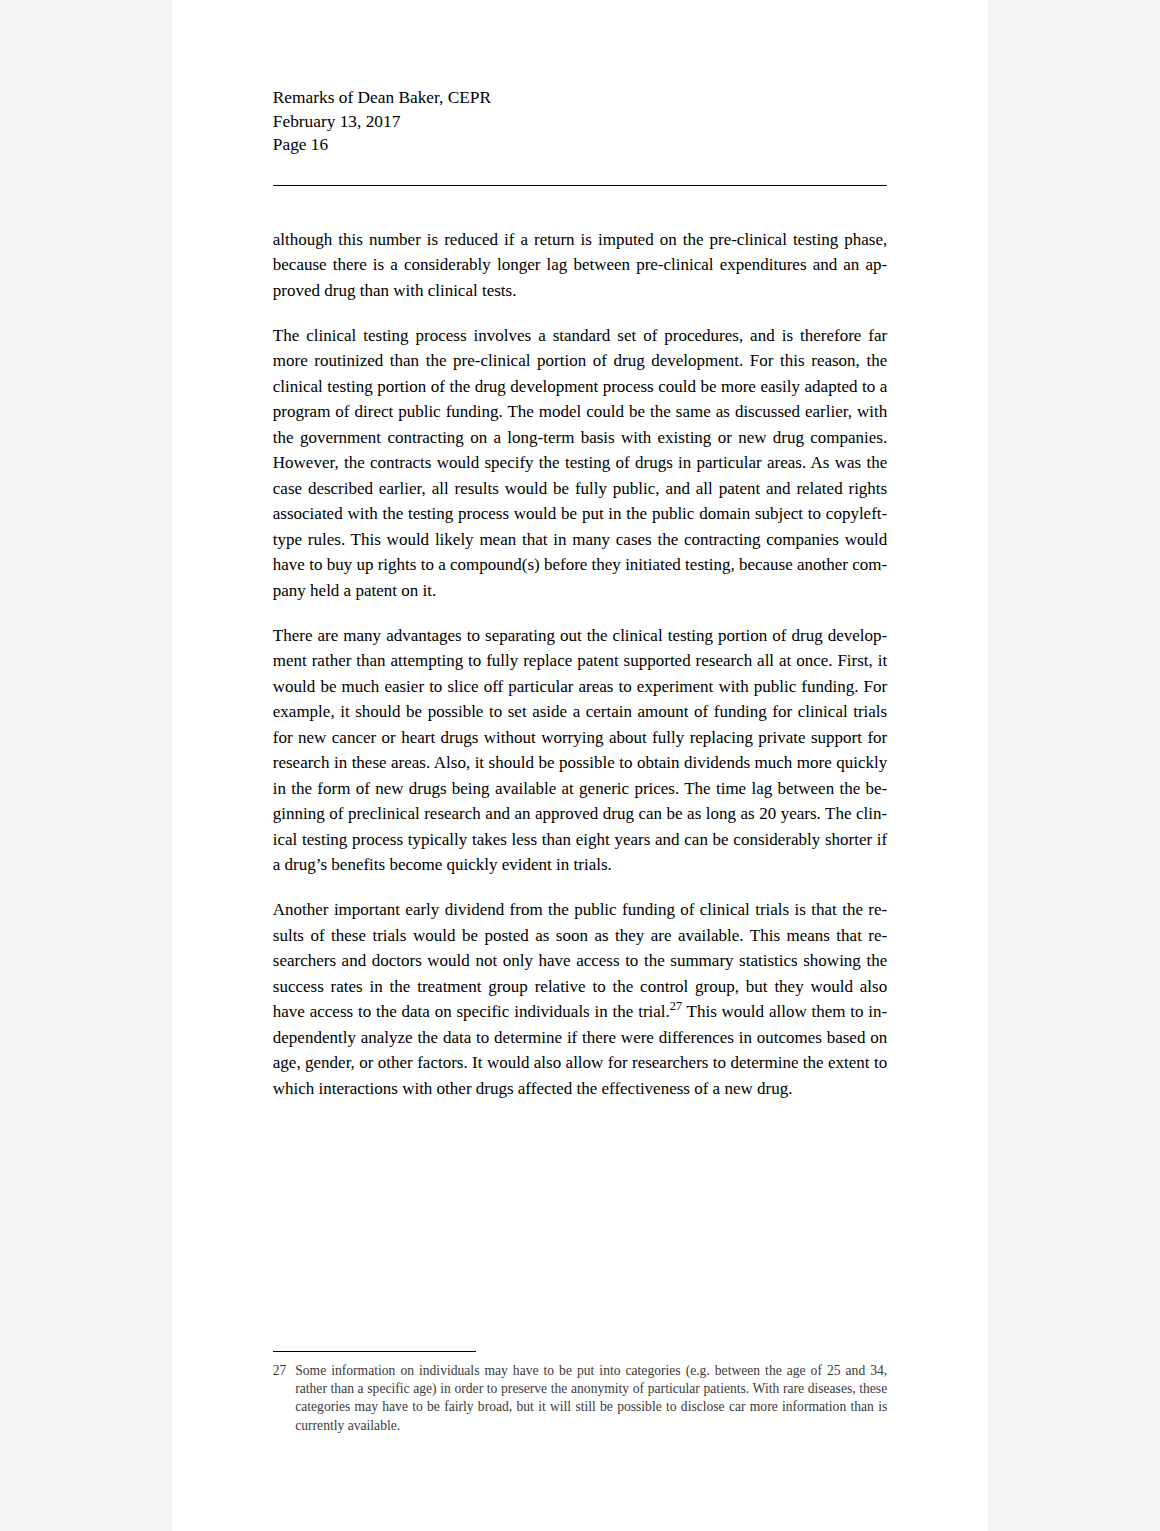Remarks of Dean Baker, CEPR
February 13, 2017
Page 16
although this number is reduced if a return is imputed on the pre-clinical testing phase, because there is a considerably longer lag between pre-clinical expenditures and an approved drug than with clinical tests.
The clinical testing process involves a standard set of procedures, and is therefore far more routinized than the pre-clinical portion of drug development. For this reason, the clinical testing portion of the drug development process could be more easily adapted to a program of direct public funding. The model could be the same as discussed earlier, with the government contracting on a long-term basis with existing or new drug companies. However, the contracts would specify the testing of drugs in particular areas. As was the case described earlier, all results would be fully public, and all patent and related rights associated with the testing process would be put in the public domain subject to copyleft-type rules. This would likely mean that in many cases the contracting companies would have to buy up rights to a compound(s) before they initiated testing, because another company held a patent on it.
There are many advantages to separating out the clinical testing portion of drug development rather than attempting to fully replace patent supported research all at once. First, it would be much easier to slice off particular areas to experiment with public funding. For example, it should be possible to set aside a certain amount of funding for clinical trials for new cancer or heart drugs without worrying about fully replacing private support for research in these areas. Also, it should be possible to obtain dividends much more quickly in the form of new drugs being available at generic prices. The time lag between the beginning of preclinical research and an approved drug can be as long as 20 years. The clinical testing process typically takes less than eight years and can be considerably shorter if a drug’s benefits become quickly evident in trials.
Another important early dividend from the public funding of clinical trials is that the results of these trials would be posted as soon as they are available. This means that researchers and doctors would not only have access to the summary statistics showing the success rates in the treatment group relative to the control group, but they would also have access to the data on specific individuals in the trial.27 This would allow them to independently analyze the data to determine if there were differences in outcomes based on age, gender, or other factors. It would also allow for researchers to determine the extent to which interactions with other drugs affected the effectiveness of a new drug.
27 Some information on individuals may have to be put into categories (e.g. between the age of 25 and 34, rather than a specific age) in order to preserve the anonymity of particular patients. With rare diseases, these categories may have to be fairly broad, but it will still be possible to disclose car more information than is currently available.